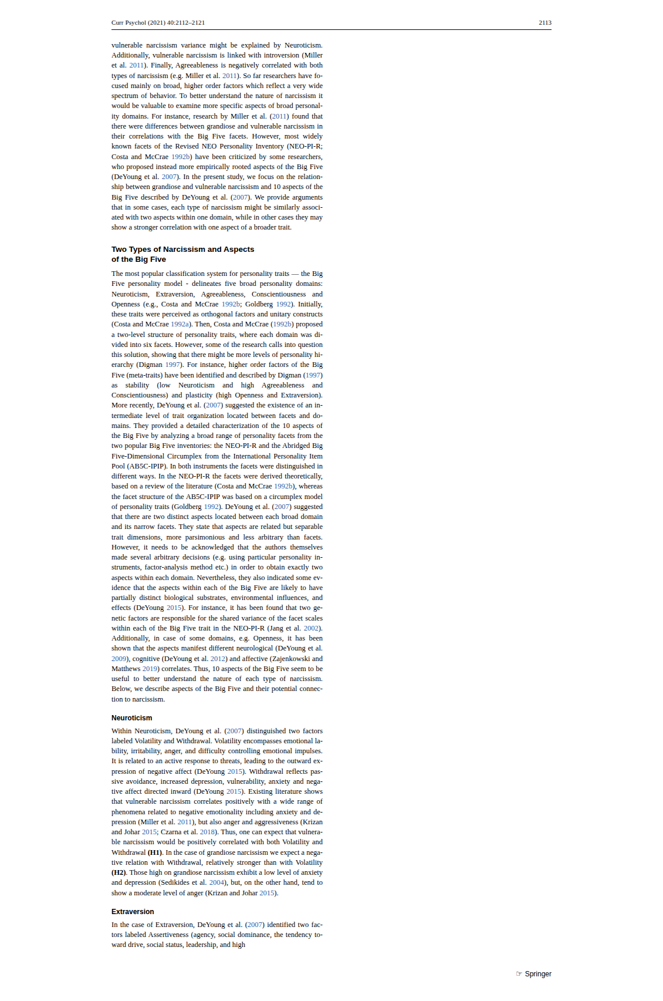Curr Psychol (2021) 40:2112–2121 2113
vulnerable narcissism variance might be explained by Neuroticism. Additionally, vulnerable narcissism is linked with introversion (Miller et al. 2011). Finally, Agreeableness is negatively correlated with both types of narcissism (e.g. Miller et al. 2011). So far researchers have focused mainly on broad, higher order factors which reflect a very wide spectrum of behavior. To better understand the nature of narcissism it would be valuable to examine more specific aspects of broad personality domains. For instance, research by Miller et al. (2011) found that there were differences between grandiose and vulnerable narcissism in their correlations with the Big Five facets. However, most widely known facets of the Revised NEO Personality Inventory (NEO-PI-R; Costa and McCrae 1992b) have been criticized by some researchers, who proposed instead more empirically rooted aspects of the Big Five (DeYoung et al. 2007). In the present study, we focus on the relationship between grandiose and vulnerable narcissism and 10 aspects of the Big Five described by DeYoung et al. (2007). We provide arguments that in some cases, each type of narcissism might be similarly associated with two aspects within one domain, while in other cases they may show a stronger correlation with one aspect of a broader trait.
Two Types of Narcissism and Aspects
of the Big Five
The most popular classification system for personality traits — the Big Five personality model - delineates five broad personality domains: Neuroticism, Extraversion, Agreeableness, Conscientiousness and Openness (e.g., Costa and McCrae 1992b; Goldberg 1992). Initially, these traits were perceived as orthogonal factors and unitary constructs (Costa and McCrae 1992a). Then, Costa and McCrae (1992b) proposed a two-level structure of personality traits, where each domain was divided into six facets. However, some of the research calls into question this solution, showing that there might be more levels of personality hierarchy (Digman 1997). For instance, higher order factors of the Big Five (meta-traits) have been identified and described by Digman (1997) as stability (low Neuroticism and high Agreeableness and Conscientiousness) and plasticity (high Openness and Extraversion). More recently, DeYoung et al. (2007) suggested the existence of an intermediate level of trait organization located between facets and domains. They provided a detailed characterization of the 10 aspects of the Big Five by analyzing a broad range of personality facets from the two popular Big Five inventories: the NEO-PI-R and the Abridged Big Five-Dimensional Circumplex from the International Personality Item Pool (AB5C-IPIP). In both instruments the facets were distinguished in different ways. In the NEO-PI-R the facets were derived theoretically, based on a review of the literature (Costa and McCrae 1992b), whereas the facet structure of the AB5C-IPIP was based on a circumplex model of personality traits (Goldberg 1992). DeYoung et al. (2007) suggested that there are two distinct aspects located between each broad domain and its narrow facets. They state that aspects are related but separable trait dimensions, more parsimonious and less arbitrary than facets. However, it needs to be acknowledged that the authors themselves made several arbitrary decisions (e.g. using particular personality instruments, factor-analysis method etc.) in order to obtain exactly two aspects within each domain. Nevertheless, they also indicated some evidence that the aspects within each of the Big Five are likely to have partially distinct biological substrates, environmental influences, and effects (DeYoung 2015). For instance, it has been found that two genetic factors are responsible for the shared variance of the facet scales within each of the Big Five trait in the NEO-PI-R (Jang et al. 2002). Additionally, in case of some domains, e.g. Openness, it has been shown that the aspects manifest different neurological (DeYoung et al. 2009), cognitive (DeYoung et al. 2012) and affective (Zajenkowski and Matthews 2019) correlates. Thus, 10 aspects of the Big Five seem to be useful to better understand the nature of each type of narcissism. Below, we describe aspects of the Big Five and their potential connection to narcissism.
Neuroticism
Within Neuroticism, DeYoung et al. (2007) distinguished two factors labeled Volatility and Withdrawal. Volatility encompasses emotional lability, irritability, anger, and difficulty controlling emotional impulses. It is related to an active response to threats, leading to the outward expression of negative affect (DeYoung 2015). Withdrawal reflects passive avoidance, increased depression, vulnerability, anxiety and negative affect directed inward (DeYoung 2015). Existing literature shows that vulnerable narcissism correlates positively with a wide range of phenomena related to negative emotionality including anxiety and depression (Miller et al. 2011), but also anger and aggressiveness (Krizan and Johar 2015; Czarna et al. 2018). Thus, one can expect that vulnerable narcissism would be positively correlated with both Volatility and Withdrawal (H1). In the case of grandiose narcissism we expect a negative relation with Withdrawal, relatively stronger than with Volatility (H2). Those high on grandiose narcissism exhibit a low level of anxiety and depression (Sedikides et al. 2004), but, on the other hand, tend to show a moderate level of anger (Krizan and Johar 2015).
Extraversion
In the case of Extraversion, DeYoung et al. (2007) identified two factors labeled Assertiveness (agency, social dominance, the tendency toward drive, social status, leadership, and high
☞ Springer